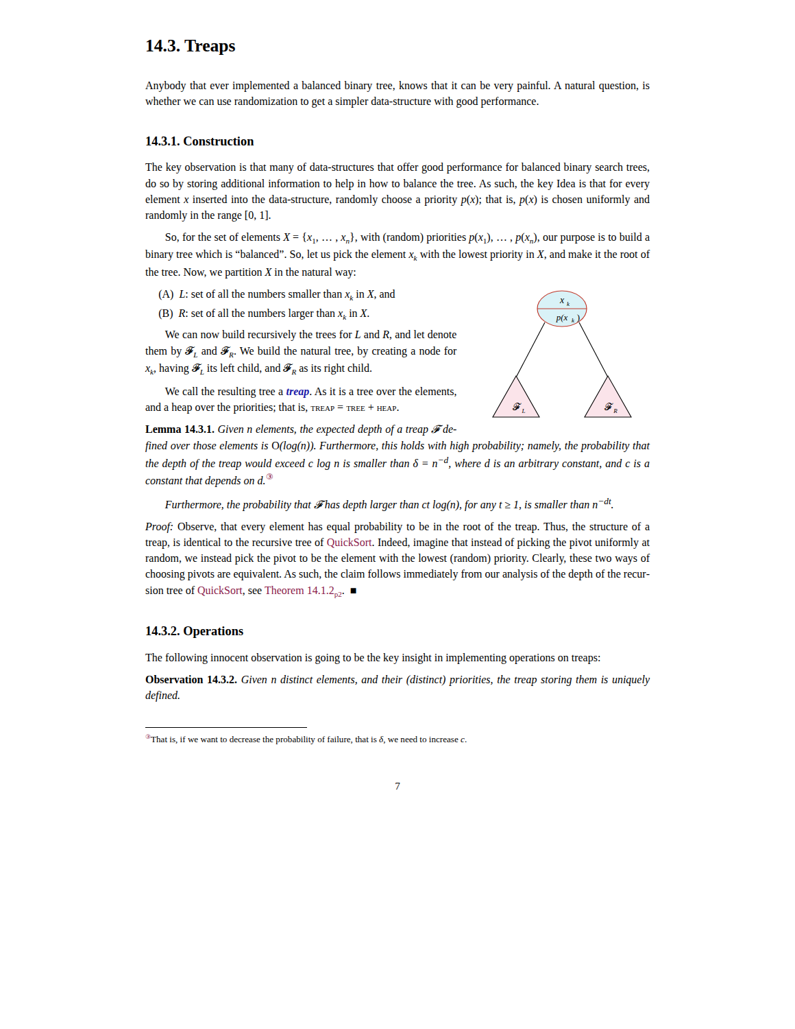14.3. Treaps
Anybody that ever implemented a balanced binary tree, knows that it can be very painful. A natural question, is whether we can use randomization to get a simpler data-structure with good performance.
14.3.1. Construction
The key observation is that many of data-structures that offer good performance for balanced binary search trees, do so by storing additional information to help in how to balance the tree. As such, the key Idea is that for every element x inserted into the data-structure, randomly choose a priority p(x); that is, p(x) is chosen uniformly and randomly in the range [0, 1].
So, for the set of elements X = {x1, … , xn}, with (random) priorities p(x1), … , p(xn), our purpose is to build a binary tree which is “balanced”. So, let us pick the element xk with the lowest priority in X, and make it the root of the tree. Now, we partition X in the natural way:
x k p(x k ) 𝓕 L 𝓕 R
(A) L: set of all the numbers smaller than xk in X, and
(B) R: set of all the numbers larger than xk in X.
We can now build recursively the trees for L and R, and let denote them by 𝓕L and 𝓕R. We build the natural tree, by creating a node for xk, having 𝓕L its left child, and 𝓕R as its right child.
We call the resulting tree a treap. As it is a tree over the elements, and a heap over the priorities; that is, treap = tree + heap.
Lemma 14.3.1. Given n elements, the expected depth of a treap 𝓕 defined over those elements is O(log(n)). Furthermore, this holds with high probability; namely, the probability that the depth of the treap would exceed c log n is smaller than δ = n−d, where d is an arbitrary constant, and c is a constant that depends on d.③
Furthermore, the probability that 𝓕 has depth larger than ct log(n), for any t ≥ 1, is smaller than n−dt.
Proof: Observe, that every element has equal probability to be in the root of the treap. Thus, the structure of a treap, is identical to the recursive tree of QuickSort. Indeed, imagine that instead of picking the pivot uniformly at random, we instead pick the pivot to be the element with the lowest (random) priority. Clearly, these two ways of choosing pivots are equivalent. As such, the claim follows immediately from our analysis of the depth of the recursion tree of QuickSort, see Theorem 14.1.2p2. ■
14.3.2. Operations
The following innocent observation is going to be the key insight in implementing operations on treaps:
Observation 14.3.2. Given n distinct elements, and their (distinct) priorities, the treap storing them is uniquely defined.
③That is, if we want to decrease the probability of failure, that is δ, we need to increase c.
7